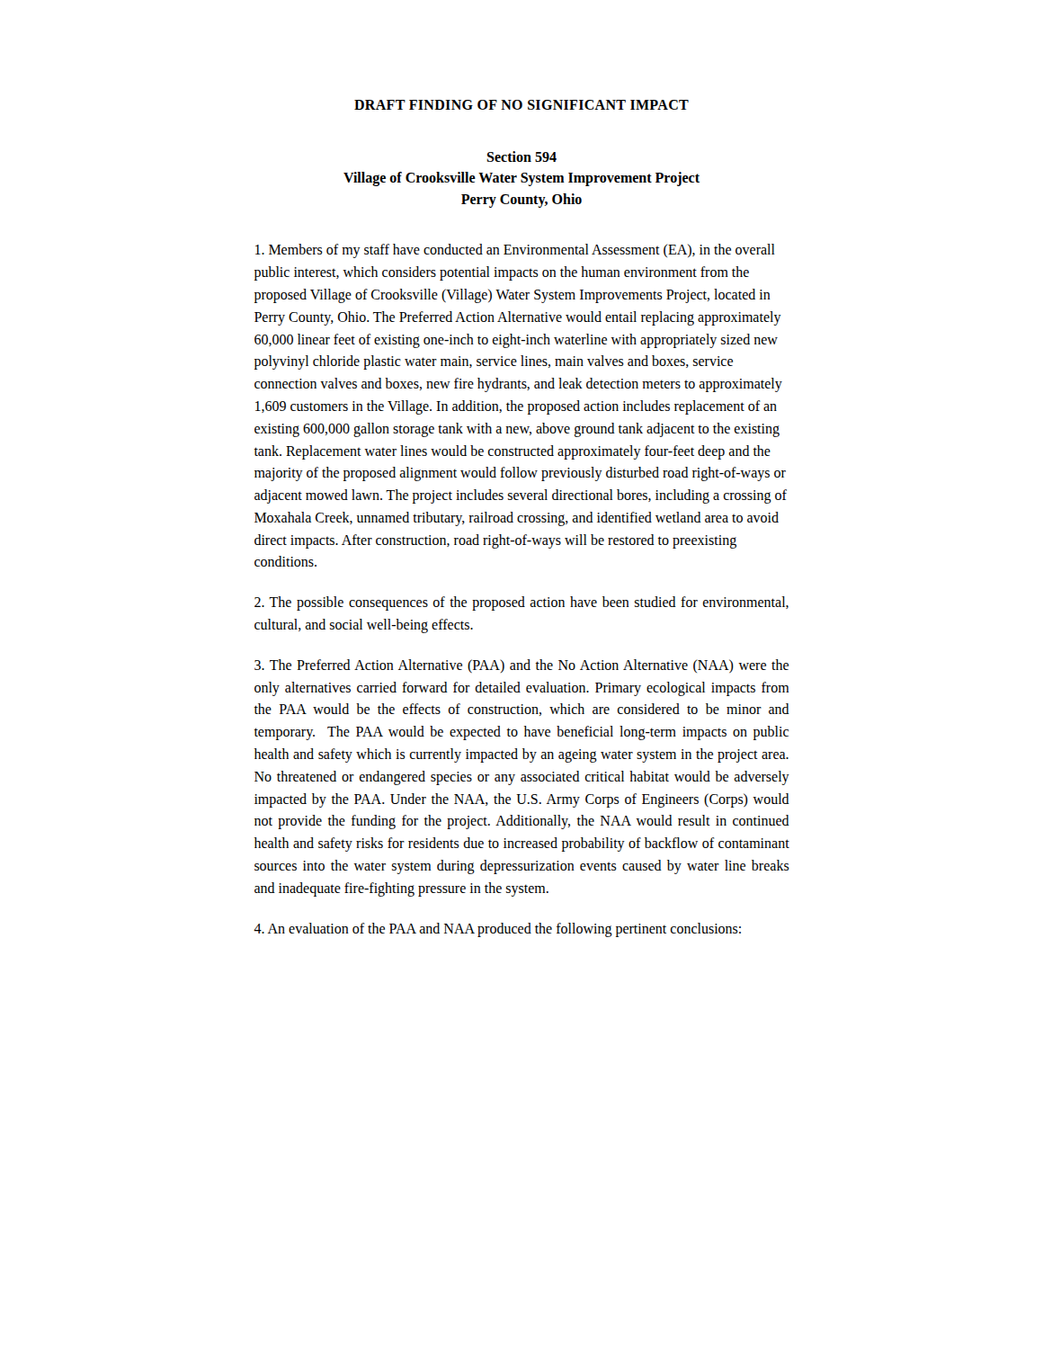DRAFT FINDING OF NO SIGNIFICANT IMPACT
Section 594 Village of Crooksville Water System Improvement Project Perry County, Ohio
1. Members of my staff have conducted an Environmental Assessment (EA), in the overall public interest, which considers potential impacts on the human environment from the proposed Village of Crooksville (Village) Water System Improvements Project, located in Perry County, Ohio. The Preferred Action Alternative would entail replacing approximately 60,000 linear feet of existing one-inch to eight-inch waterline with appropriately sized new polyvinyl chloride plastic water main, service lines, main valves and boxes, service connection valves and boxes, new fire hydrants, and leak detection meters to approximately 1,609 customers in the Village. In addition, the proposed action includes replacement of an existing 600,000 gallon storage tank with a new, above ground tank adjacent to the existing tank. Replacement water lines would be constructed approximately four-feet deep and the majority of the proposed alignment would follow previously disturbed road right-of-ways or adjacent mowed lawn. The project includes several directional bores, including a crossing of Moxahala Creek, unnamed tributary, railroad crossing, and identified wetland area to avoid direct impacts. After construction, road right-of-ways will be restored to preexisting conditions.
2. The possible consequences of the proposed action have been studied for environmental, cultural, and social well-being effects.
3. The Preferred Action Alternative (PAA) and the No Action Alternative (NAA) were the only alternatives carried forward for detailed evaluation. Primary ecological impacts from the PAA would be the effects of construction, which are considered to be minor and temporary. The PAA would be expected to have beneficial long-term impacts on public health and safety which is currently impacted by an ageing water system in the project area. No threatened or endangered species or any associated critical habitat would be adversely impacted by the PAA. Under the NAA, the U.S. Army Corps of Engineers (Corps) would not provide the funding for the project. Additionally, the NAA would result in continued health and safety risks for residents due to increased probability of backflow of contaminant sources into the water system during depressurization events caused by water line breaks and inadequate fire-fighting pressure in the system.
4. An evaluation of the PAA and NAA produced the following pertinent conclusions: